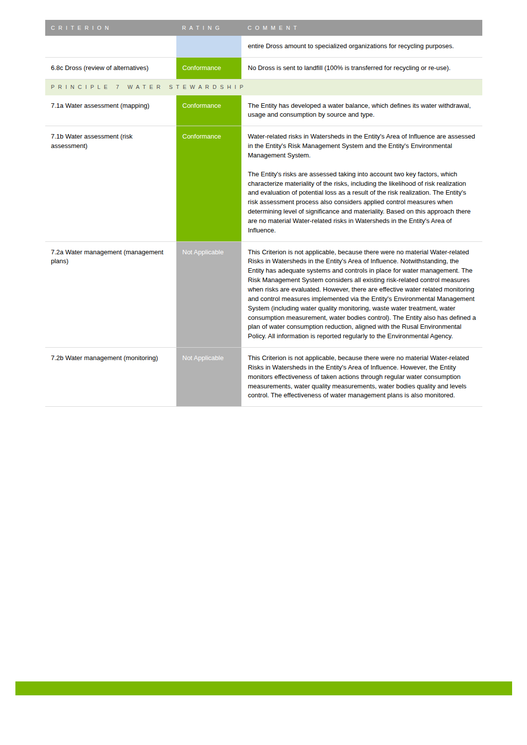| C R I T E R I O N | R A T I N G | C O M M E N T |
| --- | --- | --- |
| | | entire Dross amount to specialized organizations for recycling purposes. |
| 6.8c Dross (review of alternatives) | Conformance | No Dross is sent to landfill (100% is transferred for recycling or re-use). |
| P R I N C I P L E 7 W A T E R S T E W A R D S H I P |
| 7.1a Water assessment (mapping) | Conformance | The Entity has developed a water balance, which defines its water withdrawal, usage and consumption by source and type. |
| 7.1b Water assessment (risk assessment) | Conformance | Water-related risks in Watersheds in the Entity's Area of Influence are assessed in the Entity's Risk Management System and the Entity's Environmental Management System. The Entity's risks are assessed taking into account two key factors, which characterize materiality of the risks, including the likelihood of risk realization and evaluation of potential loss as a result of the risk realization. The Entity's risk assessment process also considers applied control measures when determining level of significance and materiality. Based on this approach there are no material Water-related risks in Watersheds in the Entity's Area of Influence. |
| 7.2a Water management (management plans) | Not Applicable | This Criterion is not applicable, because there were no material Water-related Risks in Watersheds in the Entity's Area of Influence. Notwithstanding, the Entity has adequate systems and controls in place for water management. The Risk Management System considers all existing risk-related control measures when risks are evaluated. However, there are effective water related monitoring and control measures implemented via the Entity's Environmental Management System (including water quality monitoring, waste water treatment, water consumption measurement, water bodies control). The Entity also has defined a plan of water consumption reduction, aligned with the Rusal Environmental Policy. All information is reported regularly to the Environmental Agency. |
| 7.2b Water management (monitoring) | Not Applicable | This Criterion is not applicable, because there were no material Water-related Risks in Watersheds in the Entity's Area of Influence. However, the Entity monitors effectiveness of taken actions through regular water consumption measurements, water quality measurements, water bodies quality and levels control. The effectiveness of water management plans is also monitored. |